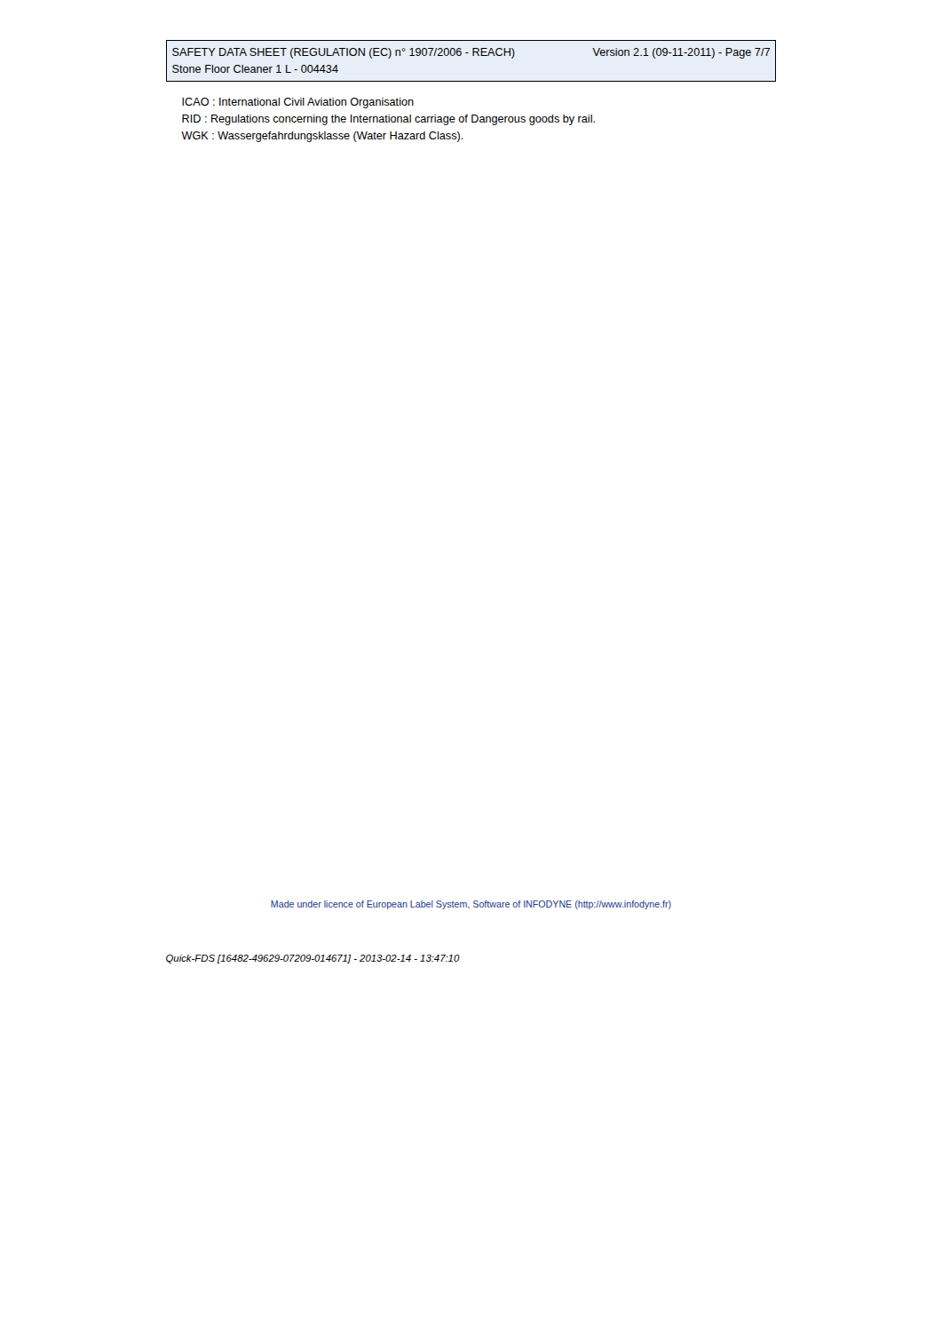SAFETY DATA SHEET (REGULATION (EC) n° 1907/2006 - REACH)
Version 2.1 (09-11-2011) - Page 7/7
Stone Floor Cleaner 1 L - 004434
ICAO : International Civil Aviation Organisation
RID : Regulations concerning the International carriage of Dangerous goods by rail.
WGK : Wassergefahrdungsklasse (Water Hazard Class).
Made under licence of European Label System, Software of INFODYNE (http://www.infodyne.fr)
Quick-FDS [16482-49629-07209-014671] - 2013-02-14 - 13:47:10